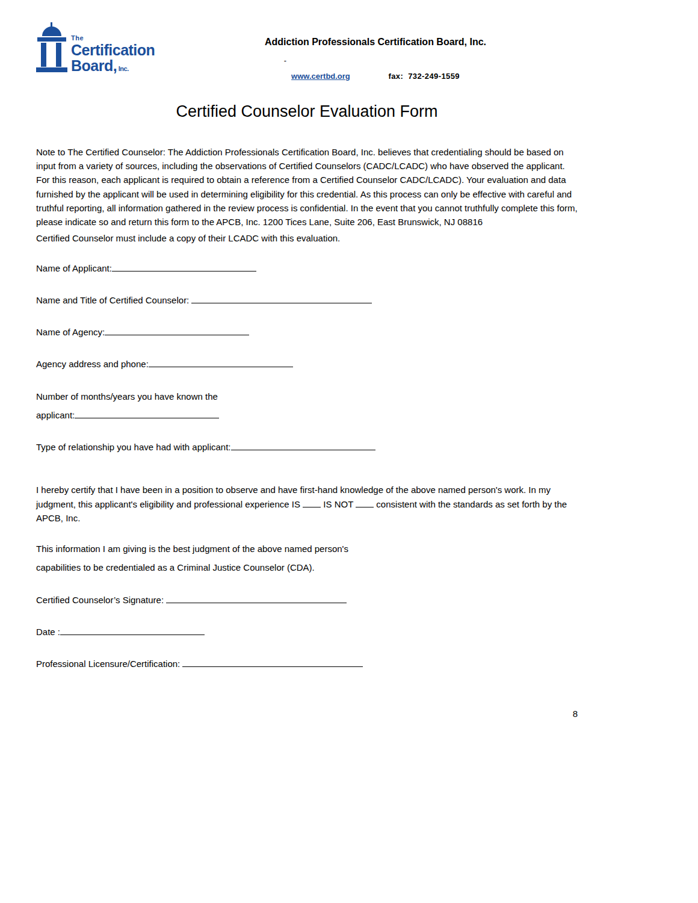The
Certification
Board, Inc.
Addiction Professionals Certification Board, Inc.
-
www.certbd.org fax: 732-249-1559
Certified Counselor Evaluation Form
Note to The Certified Counselor: The Addiction Professionals Certification Board, Inc. believes that credentialing should be based on input from a variety of sources, including the observations of Certified Counselors (CADC/LCADC) who have observed the applicant. For this reason, each applicant is required to obtain a reference from a Certified Counselor CADC/LCADC). Your evaluation and data furnished by the applicant will be used in determining eligibility for this credential. As this process can only be effective with careful and truthful reporting, all information gathered in the review process is confidential. In the event that you cannot truthfully complete this form, please indicate so and return this form to the APCB, Inc. 1200 Tices Lane, Suite 206, East Brunswick, NJ 08816
Certified Counselor must include a copy of their LCADC with this evaluation.
Name of Applicant:
Name and Title of Certified Counselor:
Name of Agency:
Agency address and phone:
Number of months/years you have known the
applicant:
Type of relationship you have had with applicant:
I hereby certify that I have been in a position to observe and have first-hand knowledge of the above named person's work. In my judgment, this applicant's eligibility and professional experience IS IS NOT consistent with the standards as set forth by the APCB, Inc.
This information I am giving is the best judgment of the above named person's
capabilities to be credentialed as a Criminal Justice Counselor (CDA).
Certified Counselor’s Signature:
Date :
Professional Licensure/Certification:
8